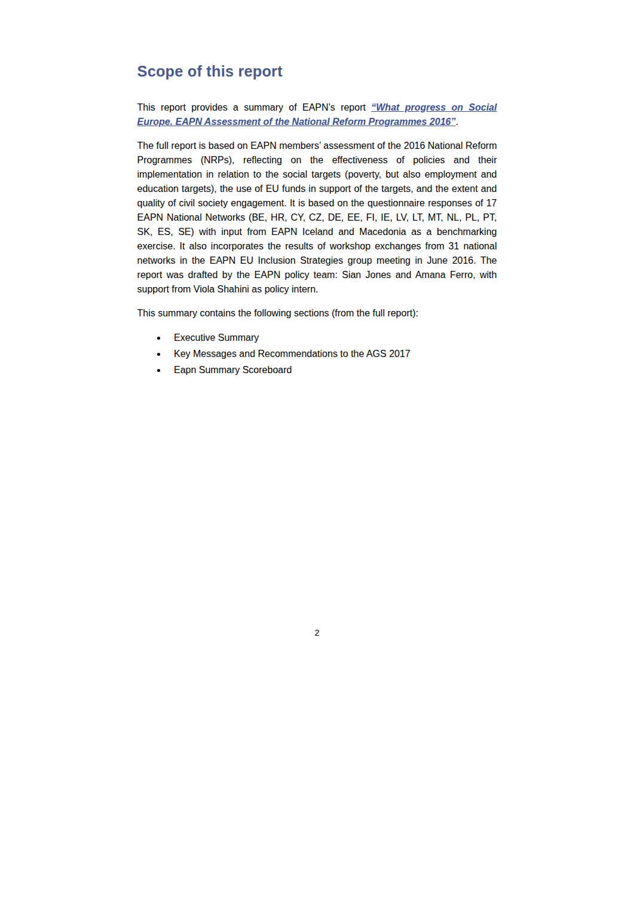Scope of this report
This report provides a summary of EAPN’s report “What progress on Social Europe. EAPN Assessment of the National Reform Programmes 2016”.
The full report is based on EAPN members’ assessment of the 2016 National Reform Programmes (NRPs), reflecting on the effectiveness of policies and their implementation in relation to the social targets (poverty, but also employment and education targets), the use of EU funds in support of the targets, and the extent and quality of civil society engagement. It is based on the questionnaire responses of 17 EAPN National Networks (BE, HR, CY, CZ, DE, EE, FI, IE, LV, LT, MT, NL, PL, PT, SK, ES, SE) with input from EAPN Iceland and Macedonia as a benchmarking exercise. It also incorporates the results of workshop exchanges from 31 national networks in the EAPN EU Inclusion Strategies group meeting in June 2016. The report was drafted by the EAPN policy team: Sian Jones and Amana Ferro, with support from Viola Shahini as policy intern.
This summary contains the following sections (from the full report):
Executive Summary
Key Messages and Recommendations to the AGS 2017
Eapn Summary Scoreboard
2